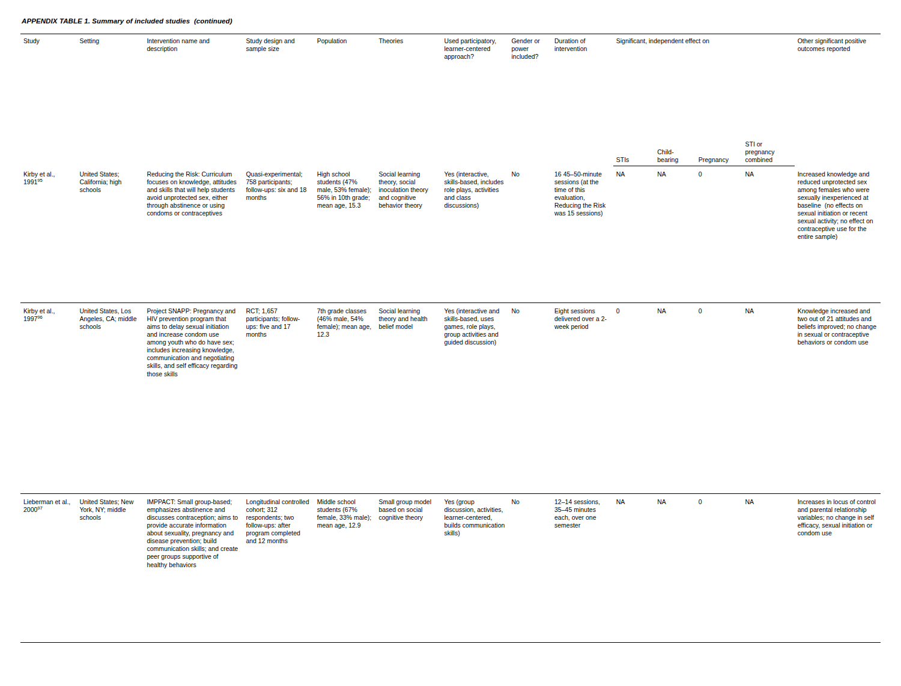APPENDIX TABLE 1. Summary of included studies (continued)
| Study | Setting | Intervention name and description | Study design and sample size | Population | Theories | Used participatory, learner-centered approach? | Gender or power included? | Duration of intervention | Significant, independent effect on | Other significant positive outcomes reported |
| --- | --- | --- | --- | --- | --- | --- | --- | --- | --- | --- |
| STIs | Child-bearing | Pregnancy | STI or pregnancy combined |
| Kirby et al., 1991 95 | United States; California; high schools | Reducing the Risk: Curriculum focuses on knowledge, attitudes and skills that will help students avoid unprotected sex, either through abstinence or using condoms or contraceptives | Quasi-experimental; 758 participants; follow-ups: six and 18 months | High school students (47% male, 53% female); 56% in 10th grade; mean age, 15.3 | Social learning theory, social inoculation theory and cognitive behavior theory | Yes (interactive, skills-based, includes role plays, activities and class discussions) | No | 16 45–50-minute sessions (at the time of this evaluation, Reducing the Risk was 15 sessions) | NA | NA | 0 | NA | Increased knowledge and reduced unprotected sex among females who were sexually inexperienced at baseline (no effects on sexual initiation or recent sexual activity; no effect on contraceptive use for the entire sample) |
| Kirby et al., 1997 96 | United States, Los Angeles, CA; middle schools | Project SNAPP: Pregnancy and HIV prevention program that aims to delay sexual initiation and increase condom use among youth who do have sex; includes increasing knowledge, communication and negotiating skills, and self efficacy regarding those skills | RCT; 1,657 participants; follow-ups: five and 17 months | 7th grade classes (46% male, 54% female); mean age, 12.3 | Social learning theory and health belief model | Yes (interactive and skills-based, uses games, role plays, group activities and guided discussion) | No | Eight sessions delivered over a 2-week period | 0 | NA | 0 | NA | Knowledge increased and two out of 21 attitudes and beliefs improved; no change in sexual or contraceptive behaviors or condom use |
| Lieberman et al., 2000 97 | United States; New York, NY; middle schools | IMPPACT: Small group-based; emphasizes abstinence and discusses contraception; aims to provide accurate information about sexuality, pregnancy and disease prevention; build communication skills; and create peer groups supportive of healthy behaviors | Longitudinal controlled cohort; 312 respondents; two follow-ups: after program completed and 12 months | Middle school students (67% female, 33% male); mean age, 12.9 | Small group model based on social cognitive theory | Yes (group discussion, activities, learner-centered, builds communication skills) | No | 12–14 sessions, 35–45 minutes each, over one semester | NA | NA | 0 | NA | Increases in locus of control and parental relationship variables; no change in self efficacy, sexual initiation or condom use |